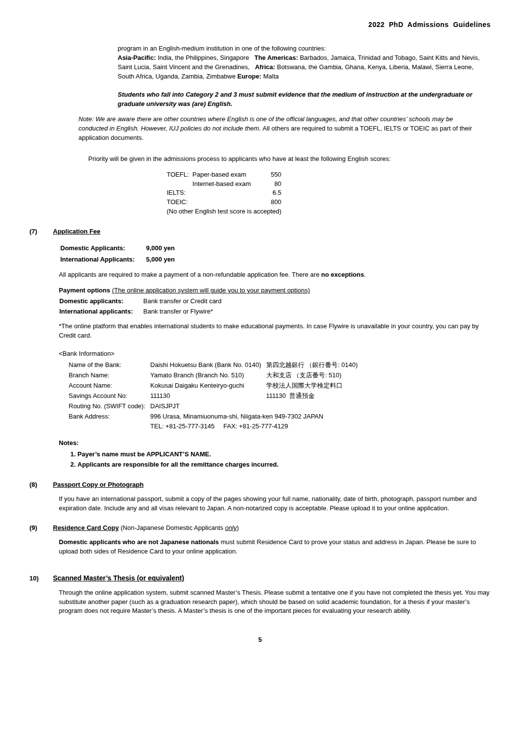2022 PhD Admissions Guidelines
program in an English-medium institution in one of the following countries:
Asia-Pacific: India, the Philippines, Singapore The Americas: Barbados, Jamaica, Trinidad and Tobago, Saint Kitts and Nevis, Saint Lucia, Saint Vincent and the Grenadines, Africa: Botswana, the Gambia, Ghana, Kenya, Liberia, Malawi, Sierra Leone, South Africa, Uganda, Zambia, Zimbabwe Europe: Malta
Students who fall into Category 2 and 3 must submit evidence that the medium of instruction at the undergraduate or graduate university was (are) English.
Note: We are aware there are other countries where English is one of the official languages, and that other countries’ schools may be conducted in English. However, IUJ policies do not include them. All others are required to submit a TOEFL, IELTS or TOEIC as part of their application documents.
Priority will be given in the admissions process to applicants who have at least the following English scores:
| TOEFL: | Paper-based exam | 550 |
| | Internet-based exam | 80 |
| IELTS: | | 6.5 |
| TOEIC: | | 800 |
| (No other English test score is accepted) |
(7) Application Fee
| Domestic Applicants: | 9,000 yen |
| International Applicants: | 5,000 yen |
All applicants are required to make a payment of a non-refundable application fee. There are no exceptions.
Payment options (The online application system will guide you to your payment options)
| Domestic applicants: | Bank transfer or Credit card |
| International applicants: | Bank transfer or Flywire* |
*The online platform that enables international students to make educational payments. In case Flywire is unavailable in your country, you can pay by Credit card.
<Bank Information>
| Name of the Bank: | Daishi Hokuetsu Bank (Bank No. 0140) | 第四北越銀行 （銀行番号: 0140) |
| Branch Name: | Yamato Branch (Branch No. 510) | 大和支店 （支店番号: 510) |
| Account Name: | Kokusai Daigaku Kenteiryo-guchi | 学校法人国際大学検定料口 |
| Savings Account No: | 111130 | 111130 普通預金 |
| Routing No. (SWIFT code): | DAISJPJT |
| Bank Address: | 996 Urasa, Minamiuonuma-shi, Niigata-ken 949-7302 JAPAN |
| | TEL: +81-25-777-3145 FAX: +81-25-777-4129 |
Notes:
Payer’s name must be APPLICANT’S NAME.
Applicants are responsible for all the remittance charges incurred.
(8) Passport Copy or Photograph
If you have an international passport, submit a copy of the pages showing your full name, nationality, date of birth, photograph, passport number and expiration date. Include any and all visas relevant to Japan. A non-notarized copy is acceptable. Please upload it to your online application.
(9) Residence Card Copy (Non-Japanese Domestic Applicants only)
Domestic applicants who are not Japanese nationals must submit Residence Card to prove your status and address in Japan. Please be sure to upload both sides of Residence Card to your online application.
10) Scanned Master’s Thesis (or equivalent)
Through the online application system, submit scanned Master’s Thesis. Please submit a tentative one if you have not completed the thesis yet. You may substitute another paper (such as a graduation research paper), which should be based on solid academic foundation, for a thesis if your master’s program does not require Master’s thesis. A Master’s thesis is one of the important pieces for evaluating your research ability.
5